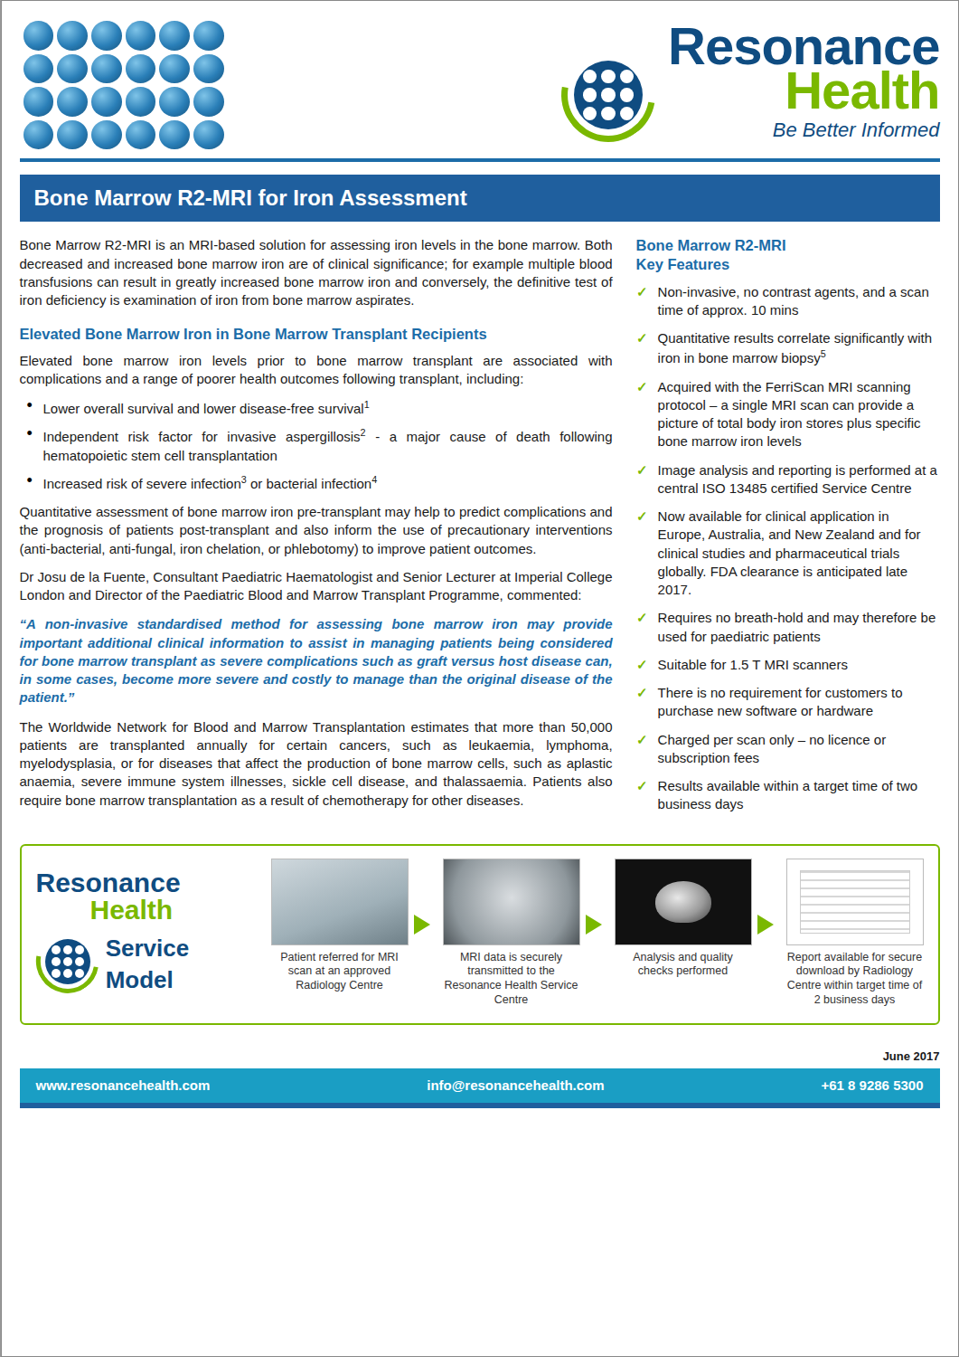Resonance
Health
Be Better Informed
Bone Marrow R2-MRI for Iron Assessment
Bone Marrow R2-MRI is an MRI-based solution for assessing iron levels in the bone marrow. Both decreased and increased bone marrow iron are of clinical significance; for example multiple blood transfusions can result in greatly increased bone marrow iron and conversely, the definitive test of iron deficiency is examination of iron from bone marrow aspirates.
Elevated Bone Marrow Iron in Bone Marrow Transplant Recipients
Elevated bone marrow iron levels prior to bone marrow transplant are associated with complications and a range of poorer health outcomes following transplant, including:
Lower overall survival and lower disease-free survival1
Independent risk factor for invasive aspergillosis2 - a major cause of death following hematopoietic stem cell transplantation
Increased risk of severe infection3 or bacterial infection4
Quantitative assessment of bone marrow iron pre-transplant may help to predict complications and the prognosis of patients post-transplant and also inform the use of precautionary interventions (anti-bacterial, anti-fungal, iron chelation, or phlebotomy) to improve patient outcomes.
Dr Josu de la Fuente, Consultant Paediatric Haematologist and Senior Lecturer at Imperial College London and Director of the Paediatric Blood and Marrow Transplant Programme, commented:
“A non-invasive standardised method for assessing bone marrow iron may provide important additional clinical information to assist in managing patients being considered for bone marrow transplant as severe complications such as graft versus host disease can, in some cases, become more severe and costly to manage than the original disease of the patient.”
The Worldwide Network for Blood and Marrow Transplantation estimates that more than 50,000 patients are transplanted annually for certain cancers, such as leukaemia, lymphoma, myelodysplasia, or for diseases that affect the production of bone marrow cells, such as aplastic anaemia, severe immune system illnesses, sickle cell disease, and thalassaemia. Patients also require bone marrow transplantation as a result of chemotherapy for other diseases.
Bone Marrow R2-MRI
Key Features
Non-invasive, no contrast agents, and a scan time of approx. 10 mins
Quantitative results correlate significantly with iron in bone marrow biopsy5
Acquired with the FerriScan MRI scanning protocol – a single MRI scan can provide a picture of total body iron stores plus specific bone marrow iron levels
Image analysis and reporting is performed at a central ISO 13485 certified Service Centre
Now available for clinical application in Europe, Australia, and New Zealand and for clinical studies and pharmaceutical trials globally. FDA clearance is anticipated late 2017.
Requires no breath-hold and may therefore be used for paediatric patients
Suitable for 1.5 T MRI scanners
There is no requirement for customers to purchase new software or hardware
Charged per scan only – no licence or subscription fees
Results available within a target time of two business days
Resonance
Health
Service Model
Patient referred for MRI scan at an approved Radiology Centre
MRI data is securely transmitted to the Resonance Health Service Centre
Analysis and quality checks performed
Report available for secure download by Radiology Centre within target time of 2 business days
June 2017
www.resonancehealth.com info@resonancehealth.com +61 8 9286 5300